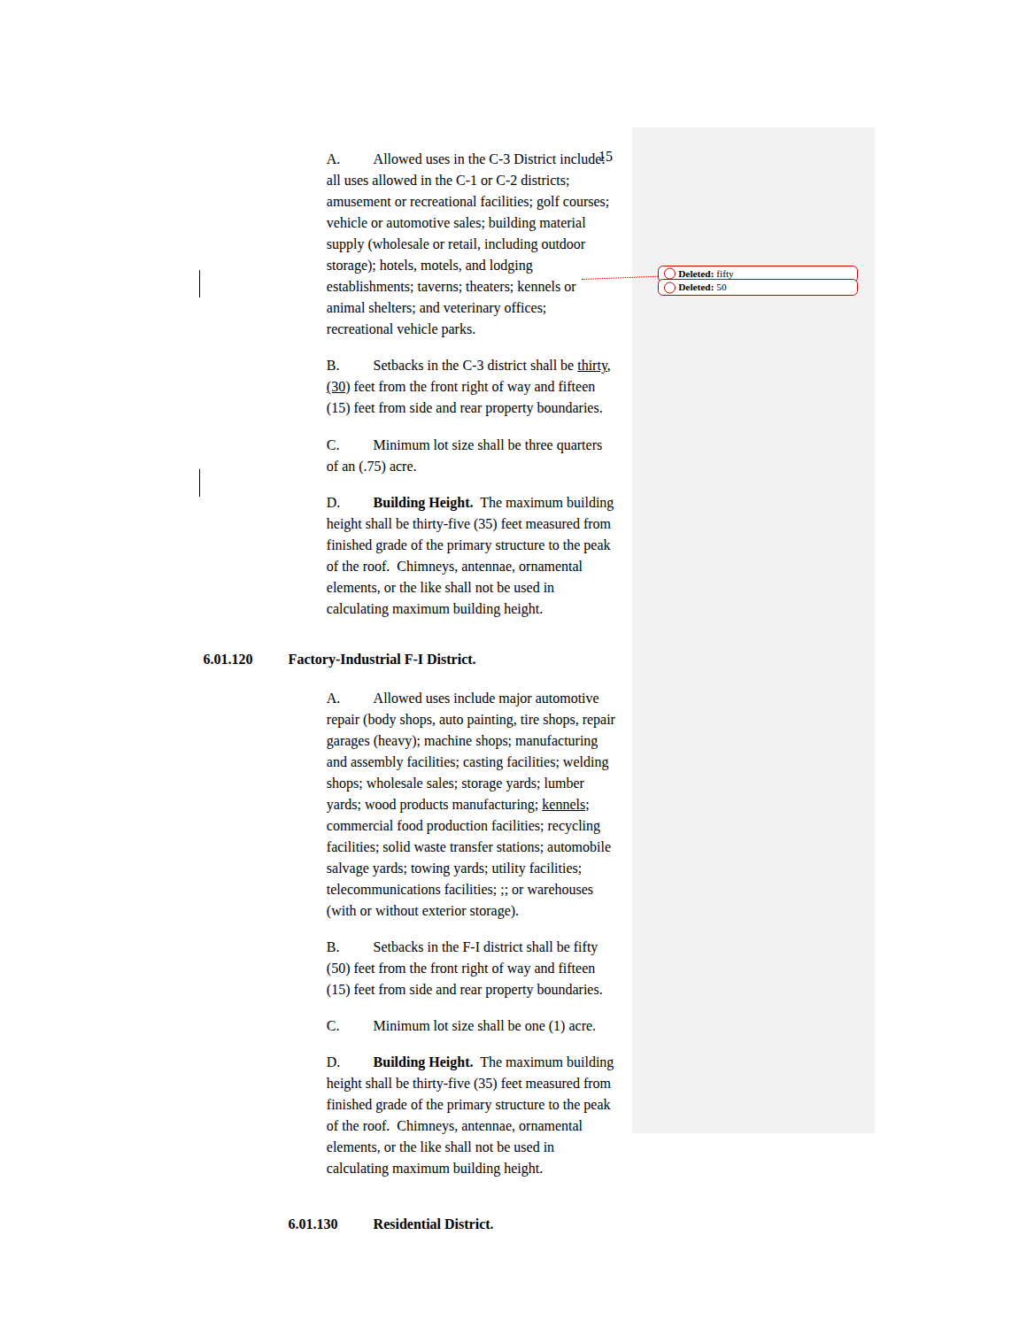15
Deleted: fifty
Deleted: 50
A. Allowed uses in the C-3 District include: all uses allowed in the C-1 or C-2 districts; amusement or recreational facilities; golf courses; vehicle or automotive sales; building material supply (wholesale or retail, including outdoor storage); hotels, motels, and lodging establishments; taverns; theaters; kennels or animal shelters; and veterinary offices; recreational vehicle parks.
B. Setbacks in the C-3 district shall be thirty, (30) feet from the front right of way and fifteen (15) feet from side and rear property boundaries.
C. Minimum lot size shall be three quarters of an (.75) acre.
D. Building Height. The maximum building height shall be thirty-five (35) feet measured from finished grade of the primary structure to the peak of the roof. Chimneys, antennae, ornamental elements, or the like shall not be used in calculating maximum building height.
6.01.120 Factory-Industrial F-I District.
A. Allowed uses include major automotive repair (body shops, auto painting, tire shops, repair garages (heavy); machine shops; manufacturing and assembly facilities; casting facilities; welding shops; wholesale sales; storage yards; lumber yards; wood products manufacturing; kennels; commercial food production facilities; recycling facilities; solid waste transfer stations; automobile salvage yards; towing yards; utility facilities; telecommunications facilities; ;; or warehouses (with or without exterior storage).
B. Setbacks in the F-I district shall be fifty (50) feet from the front right of way and fifteen (15) feet from side and rear property boundaries.
C. Minimum lot size shall be one (1) acre.
D. Building Height. The maximum building height shall be thirty-five (35) feet measured from finished grade of the primary structure to the peak of the roof. Chimneys, antennae, ornamental elements, or the like shall not be used in calculating maximum building height.
6.01.130 Residential District.